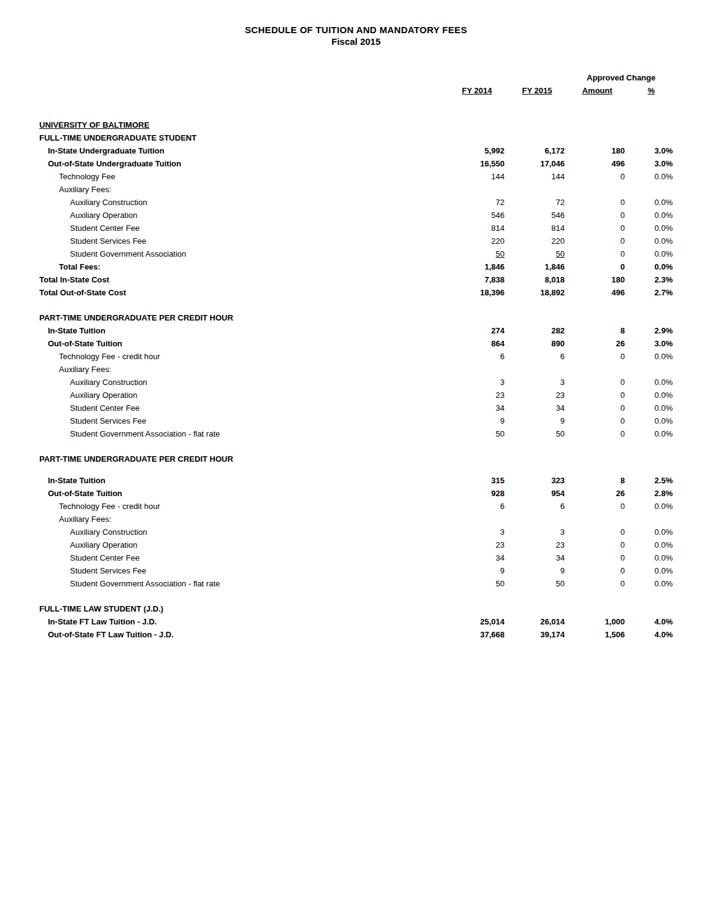SCHEDULE OF TUITION AND MANDATORY FEES
Fiscal 2015
| | | | Approved Change |
| | FY 2014 | FY 2015 | Amount | % |
| UNIVERSITY OF BALTIMORE | | | | |
| FULL-TIME UNDERGRADUATE STUDENT | | | | |
| In-State Undergraduate Tuition | 5,992 | 6,172 | 180 | 3.0% |
| Out-of-State Undergraduate Tuition | 16,550 | 17,046 | 496 | 3.0% |
| Technology Fee | 144 | 144 | 0 | 0.0% |
| Auxiliary Fees: | | | | |
| Auxiliary Construction | 72 | 72 | 0 | 0.0% |
| Auxiliary Operation | 546 | 546 | 0 | 0.0% |
| Student Center Fee | 814 | 814 | 0 | 0.0% |
| Student Services Fee | 220 | 220 | 0 | 0.0% |
| Student Government Association | 50 | 50 | 0 | 0.0% |
| Total Fees: | 1,846 | 1,846 | 0 | 0.0% |
| Total In-State Cost | 7,838 | 8,018 | 180 | 2.3% |
| Total Out-of-State Cost | 18,396 | 18,892 | 496 | 2.7% |
| PART-TIME UNDERGRADUATE PER CREDIT HOUR | | | | |
| In-State Tuition | 274 | 282 | 8 | 2.9% |
| Out-of-State Tuition | 864 | 890 | 26 | 3.0% |
| Technology Fee - credit hour | 6 | 6 | 0 | 0.0% |
| Auxiliary Fees: | | | | |
| Auxiliary Construction | 3 | 3 | 0 | 0.0% |
| Auxiliary Operation | 23 | 23 | 0 | 0.0% |
| Student Center Fee | 34 | 34 | 0 | 0.0% |
| Student Services Fee | 9 | 9 | 0 | 0.0% |
| Student Government Association - flat rate | 50 | 50 | 0 | 0.0% |
| PART-TIME UNDERGRADUATE PER CREDIT HOUR | | | | |
| In-State Tuition | 315 | 323 | 8 | 2.5% |
| Out-of-State Tuition | 928 | 954 | 26 | 2.8% |
| Technology Fee - credit hour | 6 | 6 | 0 | 0.0% |
| Auxiliary Fees: | | | | |
| Auxiliary Construction | 3 | 3 | 0 | 0.0% |
| Auxiliary Operation | 23 | 23 | 0 | 0.0% |
| Student Center Fee | 34 | 34 | 0 | 0.0% |
| Student Services Fee | 9 | 9 | 0 | 0.0% |
| Student Government Association - flat rate | 50 | 50 | 0 | 0.0% |
| FULL-TIME LAW STUDENT (J.D.) | | | | |
| In-State FT Law Tuition - J.D. | 25,014 | 26,014 | 1,000 | 4.0% |
| Out-of-State FT Law Tuition - J.D. | 37,668 | 39,174 | 1,506 | 4.0% |